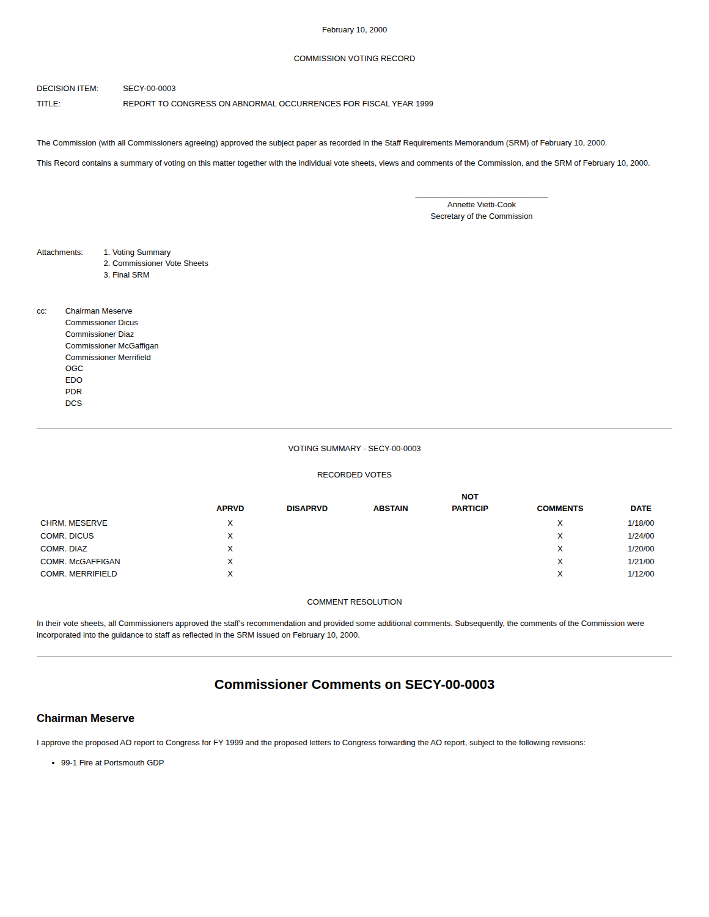February 10, 2000
COMMISSION VOTING RECORD
| DECISION ITEM: | SECY-00-0003 |
| TITLE: | REPORT TO CONGRESS ON ABNORMAL OCCURRENCES FOR FISCAL YEAR 1999 |
The Commission (with all Commissioners agreeing) approved the subject paper as recorded in the Staff Requirements Memorandum (SRM) of February 10, 2000.
This Record contains a summary of voting on this matter together with the individual vote sheets, views and comments of the Commission, and the SRM of February 10, 2000.
______________________________
Annette Vietti-Cook
Secretary of the Commission
| Attachments: | Voting Summary Commissioner Vote Sheets Final SRM |
| cc: | Chairman Meserve Commissioner Dicus Commissioner Diaz Commissioner McGaffigan Commissioner Merrifield OGC EDO PDR DCS |
VOTING SUMMARY - SECY-00-0003
RECORDED VOTES
| | APRVD | DISAPRVD | ABSTAIN | NOT PARTICIP | COMMENTS | DATE |
| --- | --- | --- | --- | --- | --- | --- |
| CHRM. MESERVE | X | | | | X | 1/18/00 |
| COMR. DICUS | X | | | | X | 1/24/00 |
| COMR. DIAZ | X | | | | X | 1/20/00 |
| COMR. McGAFFIGAN | X | | | | X | 1/21/00 |
| COMR. MERRIFIELD | X | | | | X | 1/12/00 |
COMMENT RESOLUTION
In their vote sheets, all Commissioners approved the staff's recommendation and provided some additional comments. Subsequently, the comments of the Commission were incorporated into the guidance to staff as reflected in the SRM issued on February 10, 2000.
Commissioner Comments on SECY-00-0003
Chairman Meserve
I approve the proposed AO report to Congress for FY 1999 and the proposed letters to Congress forwarding the AO report, subject to the following revisions:
99-1 Fire at Portsmouth GDP